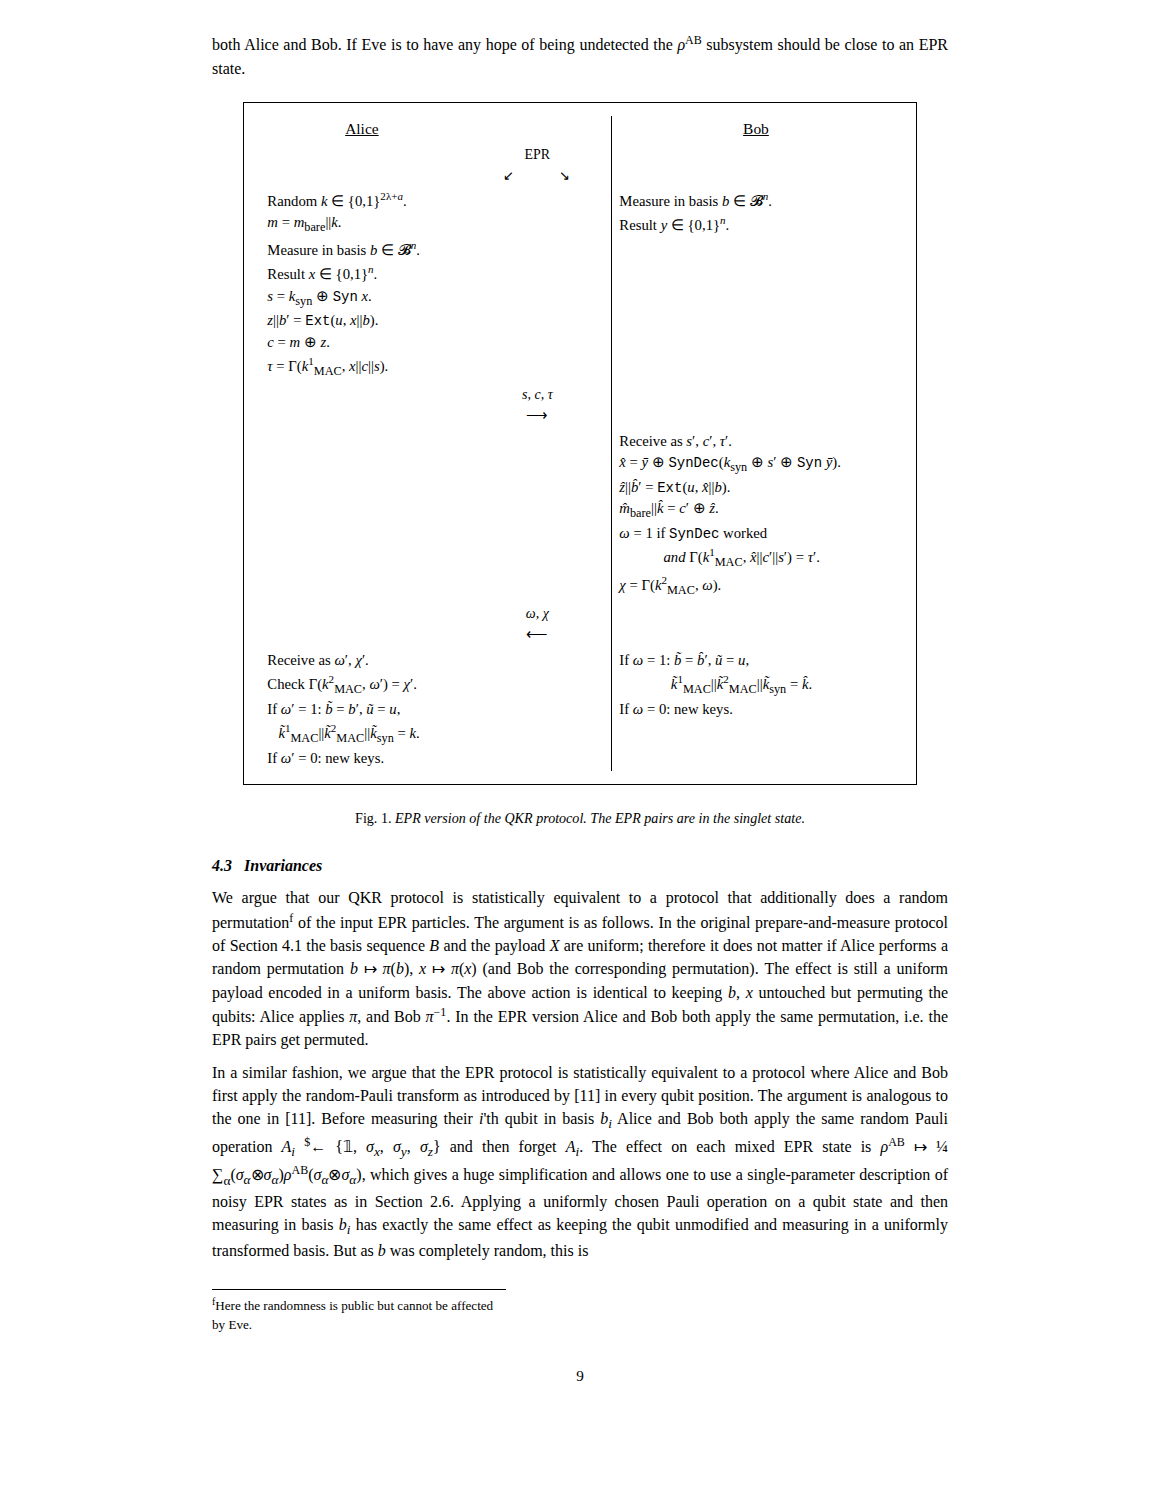both Alice and Bob. If Eve is to have any hope of being undetected the ρAB subsystem should be close to an EPR state.
| Alice | | Bob |
| | EPR | |
| | ↙ ↘ | |
| Random k ∈ {0,1} 2λ+ a . m = m bare // k . Measure in basis b ∈ 𝓑 n . Result x ∈ {0,1} n . s = k syn ⊕ Syn x . z // b ′ = Ext ( u , x // b ). c = m ⊕ z . τ = Γ( k 1 MAC , x // c // s ). | | Measure in basis b ∈ 𝓑 n . Result y ∈ {0,1} n . |
| | s , c , τ ⟶ | |
| | | Receive as s ′, c ′, τ ′. x̂ = ȳ ⊕ SynDec ( k syn ⊕ s ′ ⊕ Syn ȳ ). ẑ // b̂ ′ = Ext ( u , x̂ // b ). m̂ bare // k̂ = c ′ ⊕ ẑ . ω = 1 if SynDec worked and Γ( k 1 MAC , x̂ // c ′// s ′) = τ ′. χ = Γ( k 2 MAC , ω ). |
| | ω , χ ⟵ | |
| Receive as ω ′, χ ′. Check Γ( k 2 MAC , ω ′) = χ ′. If ω ′ = 1: b̃ = b ′, ũ = u , k̃ 1 MAC // k̃ 2 MAC // k̃ syn = k . If ω ′ = 0: new keys. | | If ω = 1: b̃ = b̂ ′, ũ = u , k̃ 1 MAC // k̃ 2 MAC // k̃ syn = k̂ . If ω = 0: new keys. |
Fig. 1. EPR version of the QKR protocol. The EPR pairs are in the singlet state.
4.3 Invariances
We argue that our QKR protocol is statistically equivalent to a protocol that additionally does a random permutationf of the input EPR particles. The argument is as follows. In the original prepare-and-measure protocol of Section 4.1 the basis sequence B and the payload X are uniform; therefore it does not matter if Alice performs a random permutation b ↦ π(b), x ↦ π(x) (and Bob the corresponding permutation). The effect is still a uniform payload encoded in a uniform basis. The above action is identical to keeping b, x untouched but permuting the qubits: Alice applies π, and Bob π−1. In the EPR version Alice and Bob both apply the same permutation, i.e. the EPR pairs get permuted.
In a similar fashion, we argue that the EPR protocol is statistically equivalent to a protocol where Alice and Bob first apply the random-Pauli transform as introduced by [11] in every qubit position. The argument is analogous to the one in [11]. Before measuring their i'th qubit in basis bi Alice and Bob both apply the same random Pauli operation Ai $← {𝟙, σx, σy, σz} and then forget Ai. The effect on each mixed EPR state is ρAB ↦ ¼ ∑α(σα⊗σα)ρAB(σα⊗σα), which gives a huge simplification and allows one to use a single-parameter description of noisy EPR states as in Section 2.6. Applying a uniformly chosen Pauli operation on a qubit state and then measuring in basis bi has exactly the same effect as keeping the qubit unmodified and measuring in a uniformly transformed basis. But as b was completely random, this is
fHere the randomness is public but cannot be affected by Eve.
9